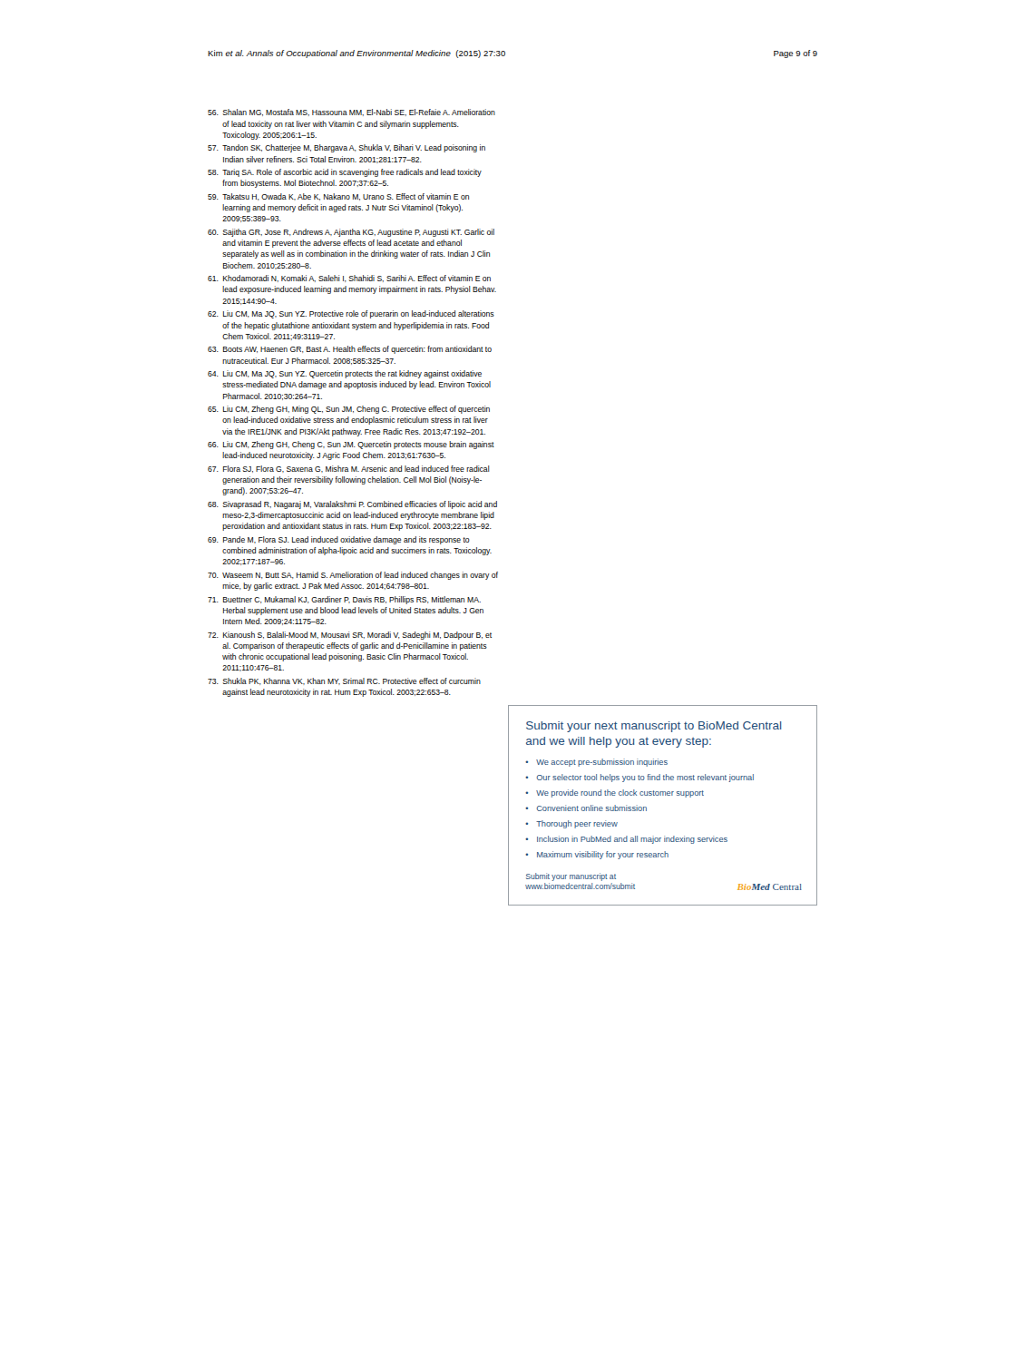Kim et al. Annals of Occupational and Environmental Medicine (2015) 27:30
Page 9 of 9
56. Shalan MG, Mostafa MS, Hassouna MM, El-Nabi SE, El-Refaie A. Amelioration of lead toxicity on rat liver with Vitamin C and silymarin supplements. Toxicology. 2005;206:1–15.
57. Tandon SK, Chatterjee M, Bhargava A, Shukla V, Bihari V. Lead poisoning in Indian silver refiners. Sci Total Environ. 2001;281:177–82.
58. Tariq SA. Role of ascorbic acid in scavenging free radicals and lead toxicity from biosystems. Mol Biotechnol. 2007;37:62–5.
59. Takatsu H, Owada K, Abe K, Nakano M, Urano S. Effect of vitamin E on learning and memory deficit in aged rats. J Nutr Sci Vitaminol (Tokyo). 2009;55:389–93.
60. Sajitha GR, Jose R, Andrews A, Ajantha KG, Augustine P, Augusti KT. Garlic oil and vitamin E prevent the adverse effects of lead acetate and ethanol separately as well as in combination in the drinking water of rats. Indian J Clin Biochem. 2010;25:280–8.
61. Khodamoradi N, Komaki A, Salehi I, Shahidi S, Sarihi A. Effect of vitamin E on lead exposure-induced learning and memory impairment in rats. Physiol Behav. 2015;144:90–4.
62. Liu CM, Ma JQ, Sun YZ. Protective role of puerarin on lead-induced alterations of the hepatic glutathione antioxidant system and hyperlipidemia in rats. Food Chem Toxicol. 2011;49:3119–27.
63. Boots AW, Haenen GR, Bast A. Health effects of quercetin: from antioxidant to nutraceutical. Eur J Pharmacol. 2008;585:325–37.
64. Liu CM, Ma JQ, Sun YZ. Quercetin protects the rat kidney against oxidative stress-mediated DNA damage and apoptosis induced by lead. Environ Toxicol Pharmacol. 2010;30:264–71.
65. Liu CM, Zheng GH, Ming QL, Sun JM, Cheng C. Protective effect of quercetin on lead-induced oxidative stress and endoplasmic reticulum stress in rat liver via the IRE1/JNK and PI3K/Akt pathway. Free Radic Res. 2013;47:192–201.
66. Liu CM, Zheng GH, Cheng C, Sun JM. Quercetin protects mouse brain against lead-induced neurotoxicity. J Agric Food Chem. 2013;61:7630–5.
67. Flora SJ, Flora G, Saxena G, Mishra M. Arsenic and lead induced free radical generation and their reversibility following chelation. Cell Mol Biol (Noisy-le-grand). 2007;53:26–47.
68. Sivaprasad R, Nagaraj M, Varalakshmi P. Combined efficacies of lipoic acid and meso-2,3-dimercaptosuccinic acid on lead-induced erythrocyte membrane lipid peroxidation and antioxidant status in rats. Hum Exp Toxicol. 2003;22:183–92.
69. Pande M, Flora SJ. Lead induced oxidative damage and its response to combined administration of alpha-lipoic acid and succimers in rats. Toxicology. 2002;177:187–96.
70. Waseem N, Butt SA, Hamid S. Amelioration of lead induced changes in ovary of mice, by garlic extract. J Pak Med Assoc. 2014;64:798–801.
71. Buettner C, Mukamal KJ, Gardiner P, Davis RB, Phillips RS, Mittleman MA. Herbal supplement use and blood lead levels of United States adults. J Gen Intern Med. 2009;24:1175–82.
72. Kianoush S, Balali-Mood M, Mousavi SR, Moradi V, Sadeghi M, Dadpour B, et al. Comparison of therapeutic effects of garlic and d-Penicillamine in patients with chronic occupational lead poisoning. Basic Clin Pharmacol Toxicol. 2011;110:476–81.
73. Shukla PK, Khanna VK, Khan MY, Srimal RC. Protective effect of curcumin against lead neurotoxicity in rat. Hum Exp Toxicol. 2003;22:653–8.
Submit your next manuscript to BioMed Central
and we will help you at every step:
We accept pre-submission inquiries
Our selector tool helps you to find the most relevant journal
We provide round the clock customer support
Convenient online submission
Thorough peer review
Inclusion in PubMed and all major indexing services
Maximum visibility for your research
Submit your manuscript at
www.biomedcentral.com/submit
Bio Med Central